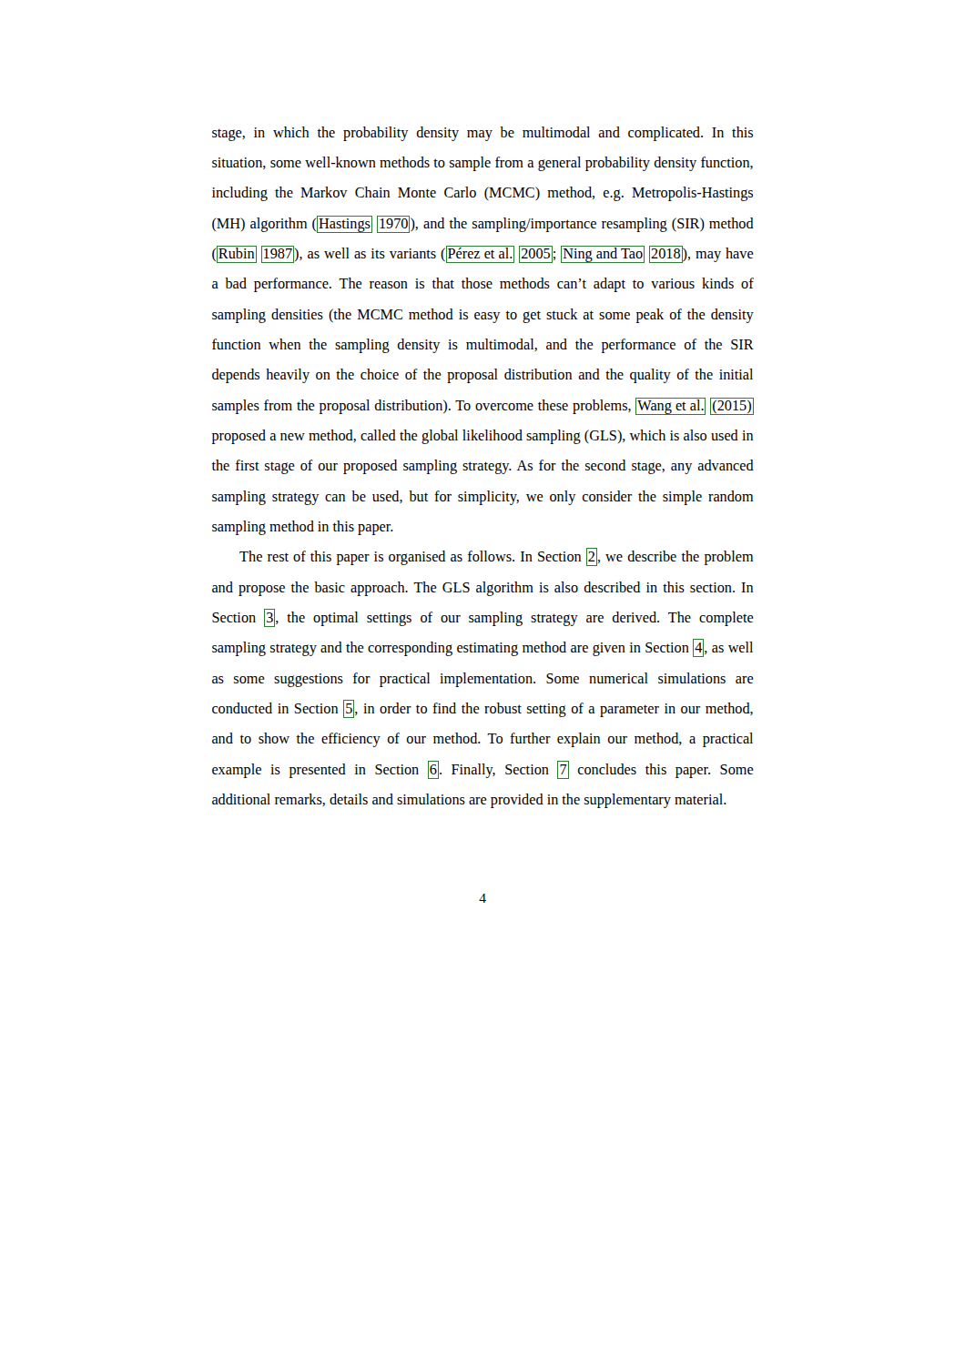stage, in which the probability density may be multimodal and complicated. In this situation, some well-known methods to sample from a general probability density function, including the Markov Chain Monte Carlo (MCMC) method, e.g. Metropolis-Hastings (MH) algorithm (Hastings 1970), and the sampling/importance resampling (SIR) method (Rubin 1987), as well as its variants (Pérez et al. 2005; Ning and Tao 2018), may have a bad performance. The reason is that those methods can’t adapt to various kinds of sampling densities (the MCMC method is easy to get stuck at some peak of the density function when the sampling density is multimodal, and the performance of the SIR depends heavily on the choice of the proposal distribution and the quality of the initial samples from the proposal distribution). To overcome these problems, Wang et al. (2015) proposed a new method, called the global likelihood sampling (GLS), which is also used in the first stage of our proposed sampling strategy. As for the second stage, any advanced sampling strategy can be used, but for simplicity, we only consider the simple random sampling method in this paper.
The rest of this paper is organised as follows. In Section 2, we describe the problem and propose the basic approach. The GLS algorithm is also described in this section. In Section 3, the optimal settings of our sampling strategy are derived. The complete sampling strategy and the corresponding estimating method are given in Section 4, as well as some suggestions for practical implementation. Some numerical simulations are conducted in Section 5, in order to find the robust setting of a parameter in our method, and to show the efficiency of our method. To further explain our method, a practical example is presented in Section 6. Finally, Section 7 concludes this paper. Some additional remarks, details and simulations are provided in the supplementary material.
4